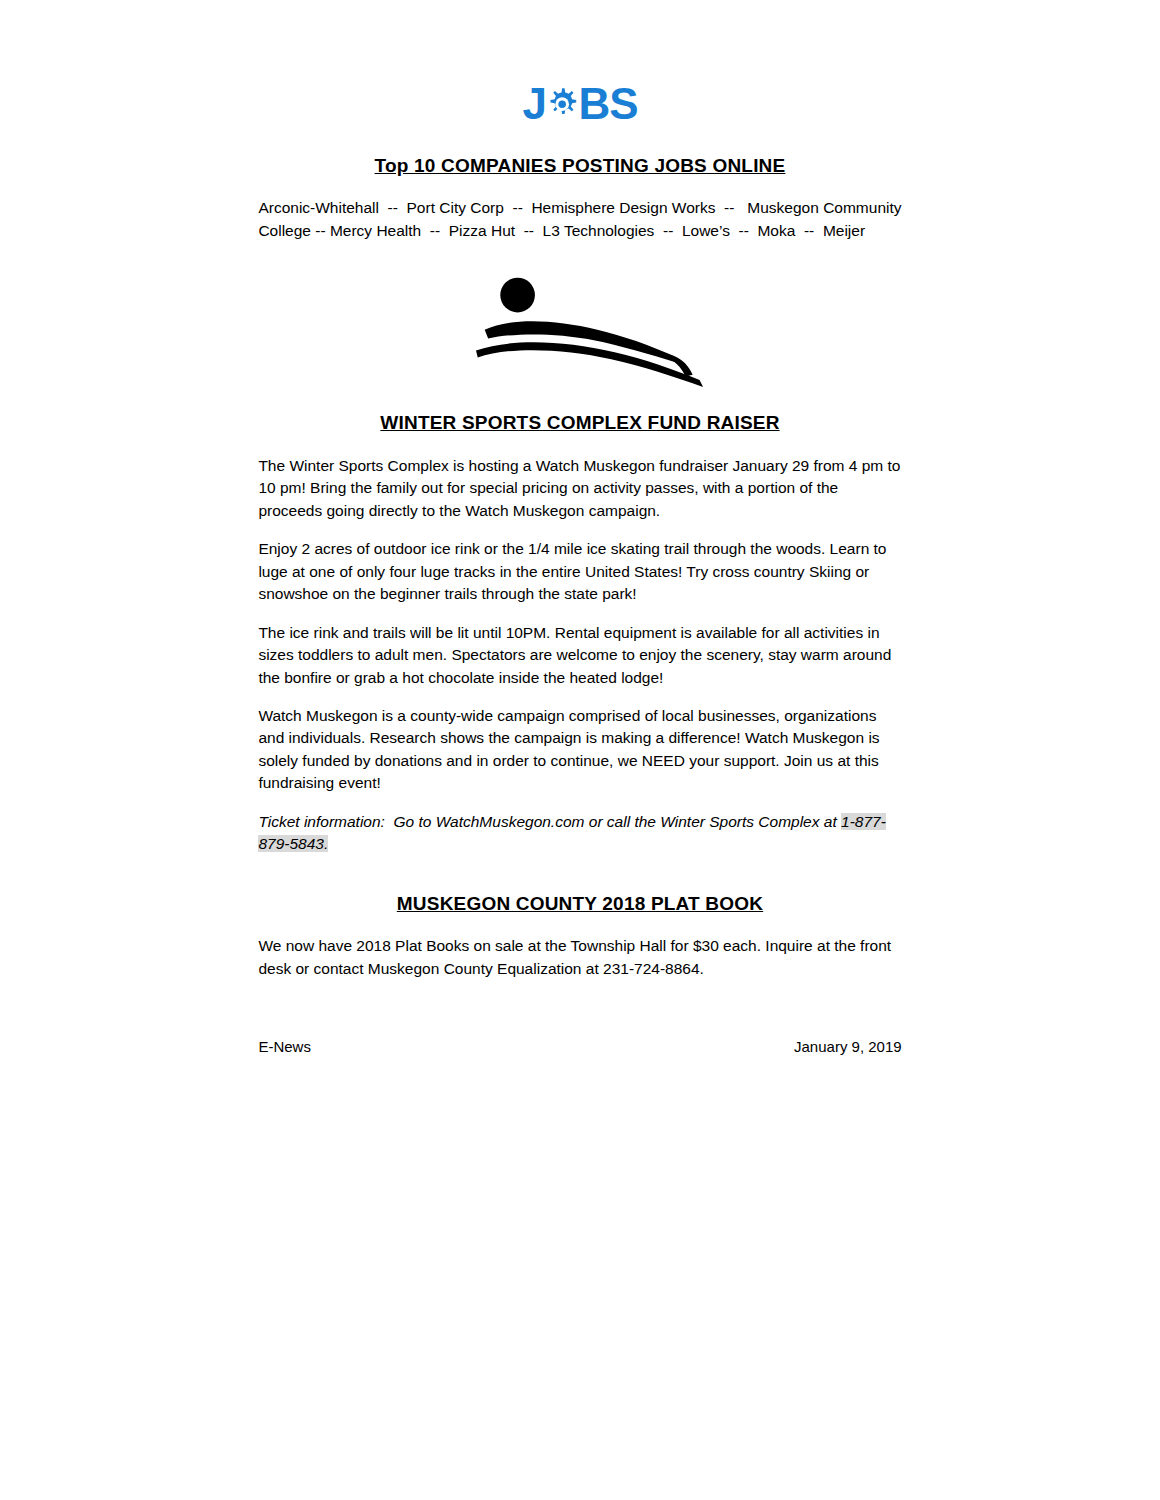J BS
Top 10 COMPANIES POSTING JOBS ONLINE
Arconic-Whitehall -- Port City Corp -- Hemisphere Design Works -- Muskegon Community College -- Mercy Health -- Pizza Hut -- L3 Technologies -- Lowe’s -- Moka -- Meijer
WINTER SPORTS COMPLEX FUND RAISER
The Winter Sports Complex is hosting a Watch Muskegon fundraiser January 29 from 4 pm to 10 pm! Bring the family out for special pricing on activity passes, with a portion of the proceeds going directly to the Watch Muskegon campaign.
Enjoy 2 acres of outdoor ice rink or the 1/4 mile ice skating trail through the woods. Learn to luge at one of only four luge tracks in the entire United States! Try cross country Skiing or snowshoe on the beginner trails through the state park!
The ice rink and trails will be lit until 10PM. Rental equipment is available for all activities in sizes toddlers to adult men. Spectators are welcome to enjoy the scenery, stay warm around the bonfire or grab a hot chocolate inside the heated lodge!
Watch Muskegon is a county-wide campaign comprised of local businesses, organizations and individuals. Research shows the campaign is making a difference! Watch Muskegon is solely funded by donations and in order to continue, we NEED your support. Join us at this fundraising event!
Ticket information: Go to WatchMuskegon.com or call the Winter Sports Complex at 1-877-879-5843.
MUSKEGON COUNTY 2018 PLAT BOOK
We now have 2018 Plat Books on sale at the Township Hall for $30 each. Inquire at the front desk or contact Muskegon County Equalization at 231-724-8864.
E-News January 9, 2019